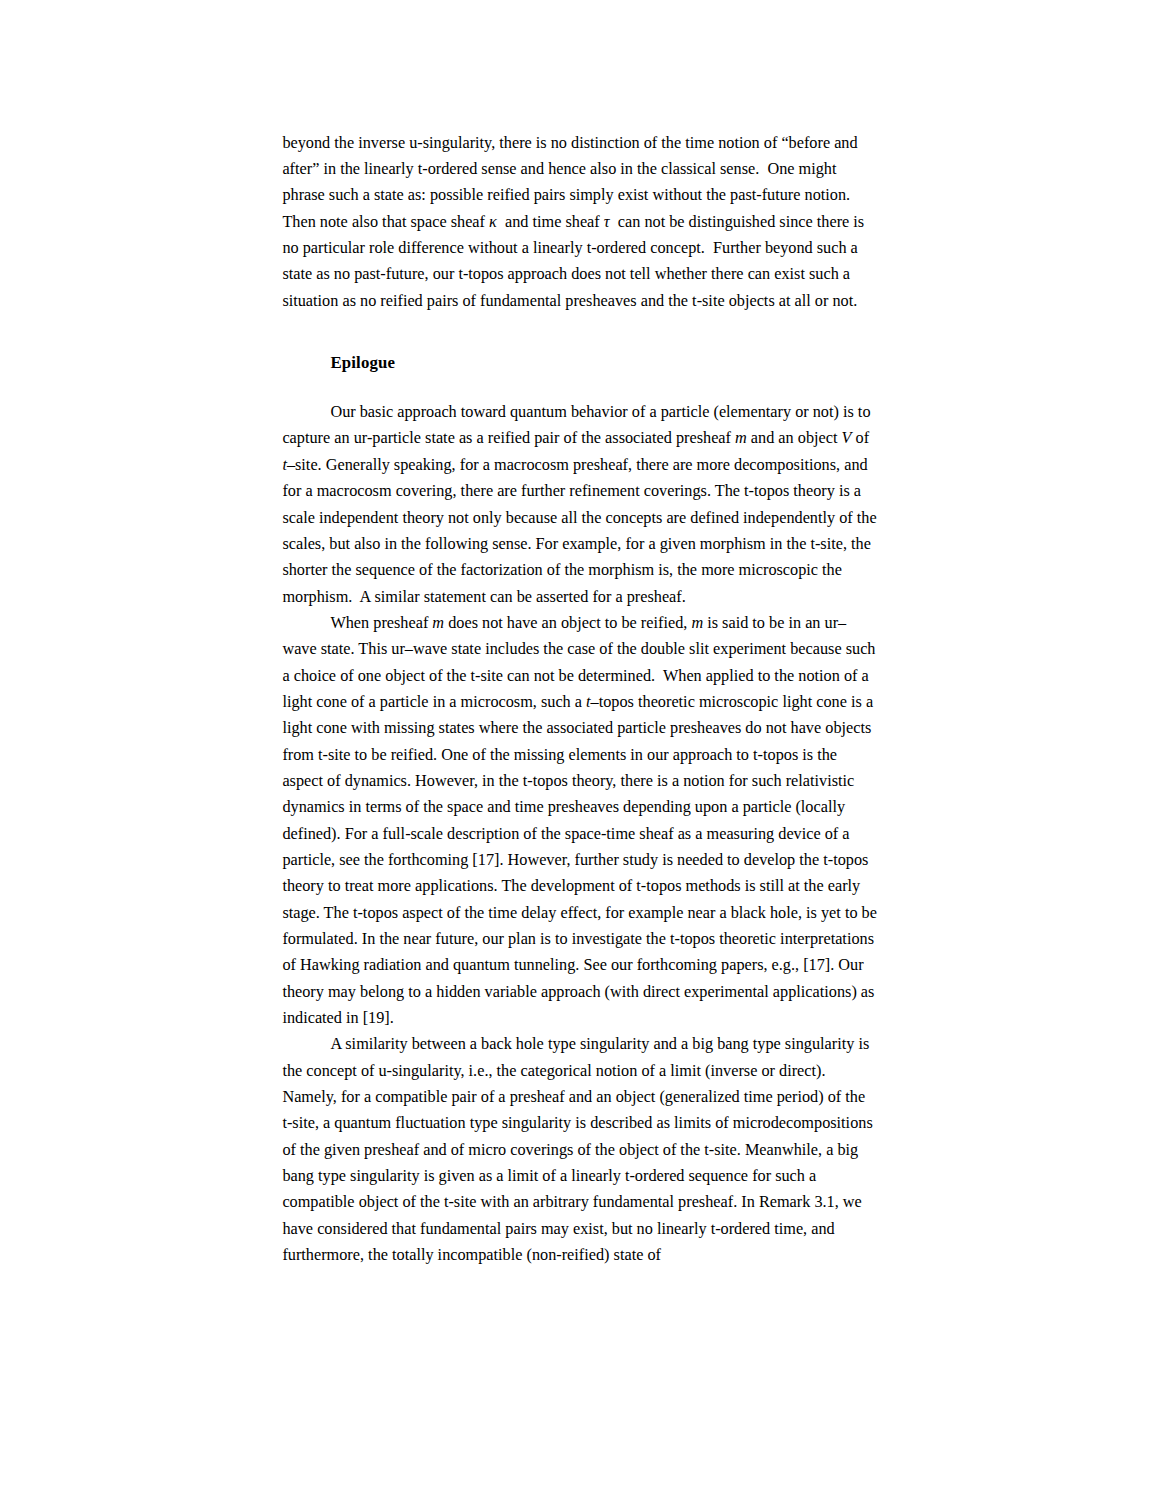beyond the inverse u-singularity, there is no distinction of the time notion of “before and after” in the linearly t-ordered sense and hence also in the classical sense. One might phrase such a state as: possible reified pairs simply exist without the past-future notion. Then note also that space sheaf κ and time sheaf τ can not be distinguished since there is no particular role difference without a linearly t-ordered concept. Further beyond such a state as no past-future, our t-topos approach does not tell whether there can exist such a situation as no reified pairs of fundamental presheaves and the t-site objects at all or not.
Epilogue
Our basic approach toward quantum behavior of a particle (elementary or not) is to capture an ur-particle state as a reified pair of the associated presheaf m and an object V of t–site. Generally speaking, for a macrocosm presheaf, there are more decompositions, and for a macrocosm covering, there are further refinement coverings. The t-topos theory is a scale independent theory not only because all the concepts are defined independently of the scales, but also in the following sense. For example, for a given morphism in the t-site, the shorter the sequence of the factorization of the morphism is, the more microscopic the morphism. A similar statement can be asserted for a presheaf.
When presheaf m does not have an object to be reified, m is said to be in an ur–wave state. This ur–wave state includes the case of the double slit experiment because such a choice of one object of the t-site can not be determined. When applied to the notion of a light cone of a particle in a microcosm, such a t–topos theoretic microscopic light cone is a light cone with missing states where the associated particle presheaves do not have objects from t-site to be reified. One of the missing elements in our approach to t-topos is the aspect of dynamics. However, in the t-topos theory, there is a notion for such relativistic dynamics in terms of the space and time presheaves depending upon a particle (locally defined). For a full-scale description of the space-time sheaf as a measuring device of a particle, see the forthcoming [17]. However, further study is needed to develop the t-topos theory to treat more applications. The development of t-topos methods is still at the early stage. The t-topos aspect of the time delay effect, for example near a black hole, is yet to be formulated. In the near future, our plan is to investigate the t-topos theoretic interpretations of Hawking radiation and quantum tunneling. See our forthcoming papers, e.g., [17]. Our theory may belong to a hidden variable approach (with direct experimental applications) as indicated in [19].
A similarity between a back hole type singularity and a big bang type singularity is the concept of u-singularity, i.e., the categorical notion of a limit (inverse or direct). Namely, for a compatible pair of a presheaf and an object (generalized time period) of the t-site, a quantum fluctuation type singularity is described as limits of microdecompositions of the given presheaf and of micro coverings of the object of the t-site. Meanwhile, a big bang type singularity is given as a limit of a linearly t-ordered sequence for such a compatible object of the t-site with an arbitrary fundamental presheaf. In Remark 3.1, we have considered that fundamental pairs may exist, but no linearly t-ordered time, and furthermore, the totally incompatible (non-reified) state of